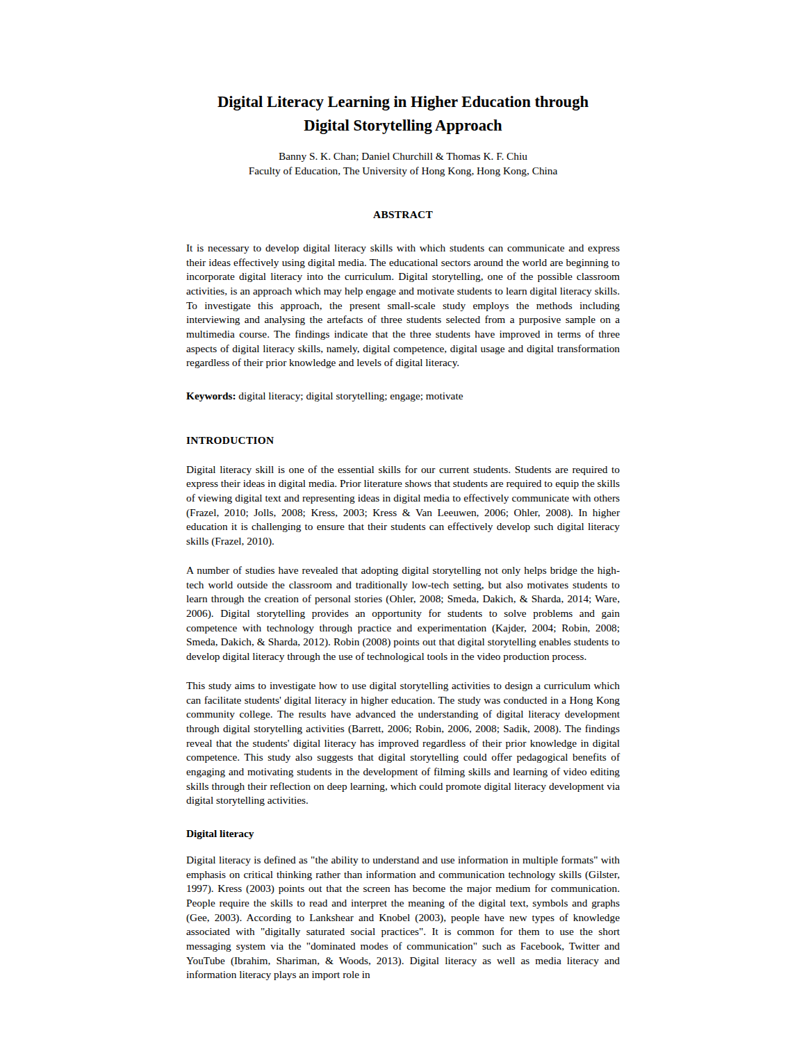Digital Literacy Learning in Higher Education through
Digital Storytelling Approach
Banny S. K. Chan; Daniel Churchill & Thomas K. F. Chiu
Faculty of Education, The University of Hong Kong, Hong Kong, China
ABSTRACT
It is necessary to develop digital literacy skills with which students can communicate and express their ideas effectively using digital media. The educational sectors around the world are beginning to incorporate digital literacy into the curriculum. Digital storytelling, one of the possible classroom activities, is an approach which may help engage and motivate students to learn digital literacy skills. To investigate this approach, the present small-scale study employs the methods including interviewing and analysing the artefacts of three students selected from a purposive sample on a multimedia course. The findings indicate that the three students have improved in terms of three aspects of digital literacy skills, namely, digital competence, digital usage and digital transformation regardless of their prior knowledge and levels of digital literacy.
Keywords: digital literacy; digital storytelling; engage; motivate
INTRODUCTION
Digital literacy skill is one of the essential skills for our current students. Students are required to express their ideas in digital media. Prior literature shows that students are required to equip the skills of viewing digital text and representing ideas in digital media to effectively communicate with others (Frazel, 2010; Jolls, 2008; Kress, 2003; Kress & Van Leeuwen, 2006; Ohler, 2008). In higher education it is challenging to ensure that their students can effectively develop such digital literacy skills (Frazel, 2010).
A number of studies have revealed that adopting digital storytelling not only helps bridge the high-tech world outside the classroom and traditionally low-tech setting, but also motivates students to learn through the creation of personal stories (Ohler, 2008; Smeda, Dakich, & Sharda, 2014; Ware, 2006). Digital storytelling provides an opportunity for students to solve problems and gain competence with technology through practice and experimentation (Kajder, 2004; Robin, 2008; Smeda, Dakich, & Sharda, 2012). Robin (2008) points out that digital storytelling enables students to develop digital literacy through the use of technological tools in the video production process.
This study aims to investigate how to use digital storytelling activities to design a curriculum which can facilitate students' digital literacy in higher education. The study was conducted in a Hong Kong community college. The results have advanced the understanding of digital literacy development through digital storytelling activities (Barrett, 2006; Robin, 2006, 2008; Sadik, 2008). The findings reveal that the students' digital literacy has improved regardless of their prior knowledge in digital competence. This study also suggests that digital storytelling could offer pedagogical benefits of engaging and motivating students in the development of filming skills and learning of video editing skills through their reflection on deep learning, which could promote digital literacy development via digital storytelling activities.
Digital literacy
Digital literacy is defined as "the ability to understand and use information in multiple formats" with emphasis on critical thinking rather than information and communication technology skills (Gilster, 1997). Kress (2003) points out that the screen has become the major medium for communication. People require the skills to read and interpret the meaning of the digital text, symbols and graphs (Gee, 2003). According to Lankshear and Knobel (2003), people have new types of knowledge associated with "digitally saturated social practices". It is common for them to use the short messaging system via the "dominated modes of communication" such as Facebook, Twitter and YouTube (Ibrahim, Shariman, & Woods, 2013). Digital literacy as well as media literacy and information literacy plays an import role in